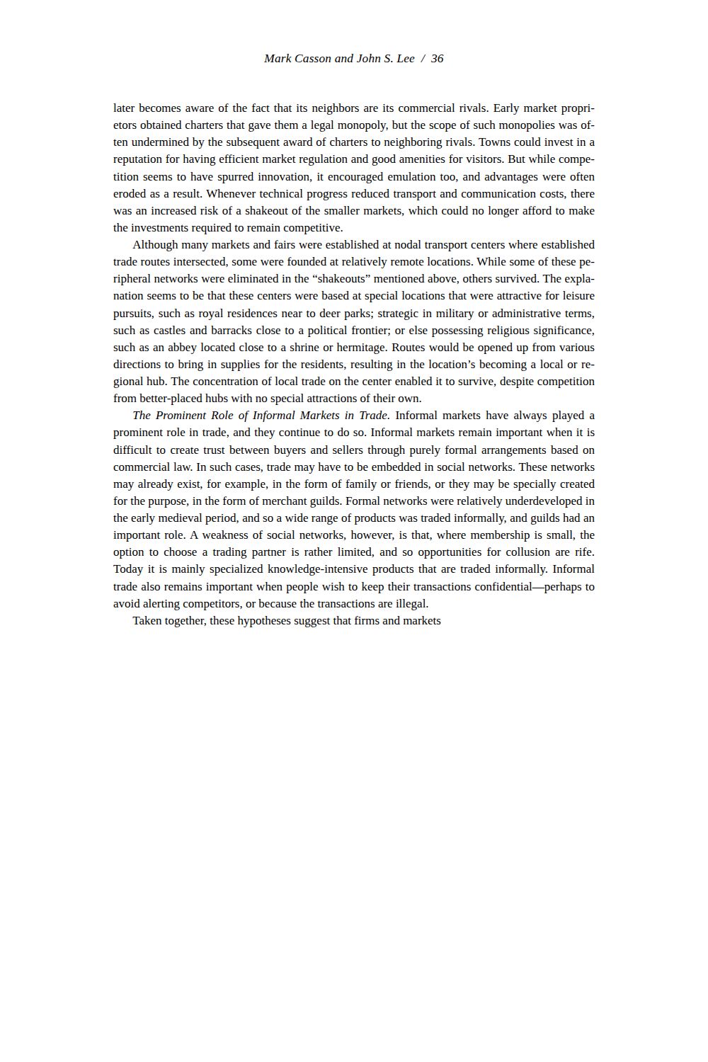Mark Casson and John S. Lee / 36
later becomes aware of the fact that its neighbors are its commercial rivals. Early market proprietors obtained charters that gave them a legal monopoly, but the scope of such monopolies was often undermined by the subsequent award of charters to neighboring rivals. Towns could invest in a reputation for having efficient market regulation and good amenities for visitors. But while competition seems to have spurred innovation, it encouraged emulation too, and advantages were often eroded as a result. Whenever technical progress reduced transport and communication costs, there was an increased risk of a shakeout of the smaller markets, which could no longer afford to make the investments required to remain competitive.
Although many markets and fairs were established at nodal transport centers where established trade routes intersected, some were founded at relatively remote locations. While some of these peripheral networks were eliminated in the “shakeouts” mentioned above, others survived. The explanation seems to be that these centers were based at special locations that were attractive for leisure pursuits, such as royal residences near to deer parks; strategic in military or administrative terms, such as castles and barracks close to a political frontier; or else possessing religious significance, such as an abbey located close to a shrine or hermitage. Routes would be opened up from various directions to bring in supplies for the residents, resulting in the location’s becoming a local or regional hub. The concentration of local trade on the center enabled it to survive, despite competition from better-placed hubs with no special attractions of their own.
The Prominent Role of Informal Markets in Trade. Informal markets have always played a prominent role in trade, and they continue to do so. Informal markets remain important when it is difficult to create trust between buyers and sellers through purely formal arrangements based on commercial law. In such cases, trade may have to be embedded in social networks. These networks may already exist, for example, in the form of family or friends, or they may be specially created for the purpose, in the form of merchant guilds. Formal networks were relatively underdeveloped in the early medieval period, and so a wide range of products was traded informally, and guilds had an important role. A weakness of social networks, however, is that, where membership is small, the option to choose a trading partner is rather limited, and so opportunities for collusion are rife. Today it is mainly specialized knowledge-intensive products that are traded informally. Informal trade also remains important when people wish to keep their transactions confidential—perhaps to avoid alerting competitors, or because the transactions are illegal.
Taken together, these hypotheses suggest that firms and markets